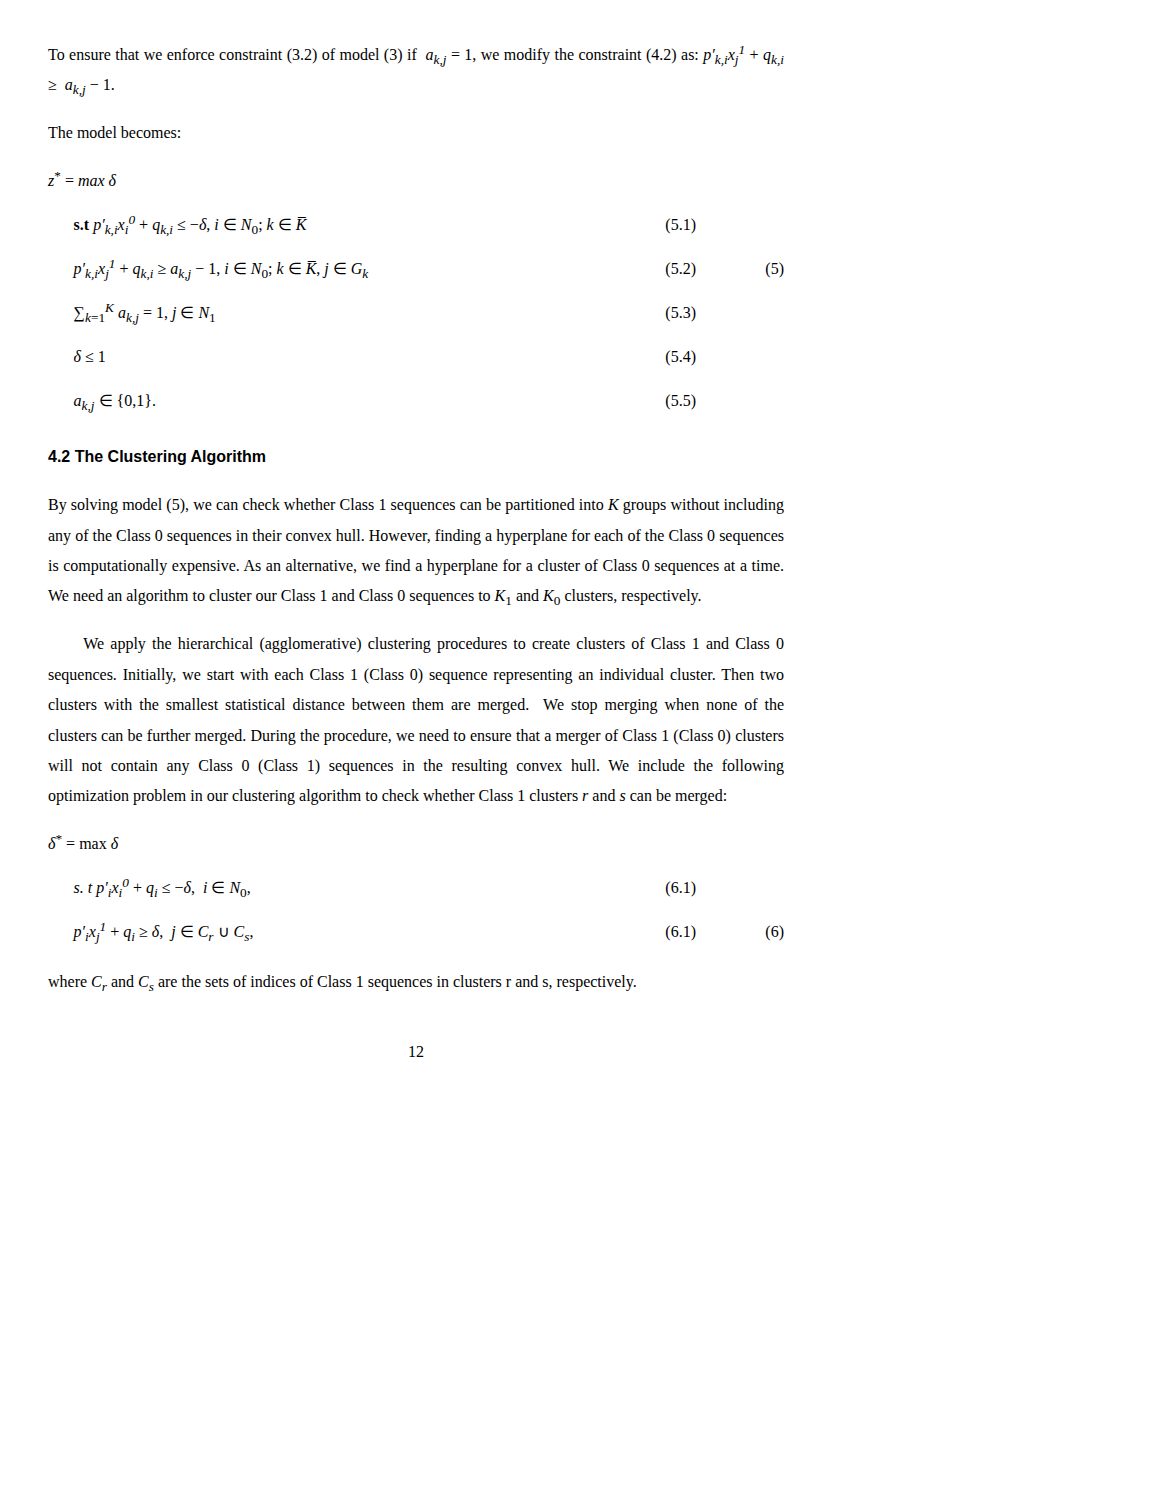To ensure that we enforce constraint (3.2) of model (3) if ak,j = 1, we modify the constraint (4.2) as: p′k,ixj1 + qk,i ≥ ak,j − 1.
The model becomes:
z* = max δ
s.t p′k,ixi0 + qk,i ≤ −δ, i ∈ N0; k ∈ K̅ (5.1)
p′k,ixj1 + qk,i ≥ ak,j − 1, i ∈ N0; k ∈ K̅, j ∈ Gk (5.2) (5)
∑k=1K ak,j = 1, j ∈ N1 (5.3)
δ ≤ 1 (5.4)
ak,j ∈ {0,1}. (5.5)
4.2 The Clustering Algorithm
By solving model (5), we can check whether Class 1 sequences can be partitioned into K groups without including any of the Class 0 sequences in their convex hull. However, finding a hyperplane for each of the Class 0 sequences is computationally expensive. As an alternative, we find a hyperplane for a cluster of Class 0 sequences at a time. We need an algorithm to cluster our Class 1 and Class 0 sequences to K1 and K0 clusters, respectively.
We apply the hierarchical (agglomerative) clustering procedures to create clusters of Class 1 and Class 0 sequences. Initially, we start with each Class 1 (Class 0) sequence representing an individual cluster. Then two clusters with the smallest statistical distance between them are merged. We stop merging when none of the clusters can be further merged. During the procedure, we need to ensure that a merger of Class 1 (Class 0) clusters will not contain any Class 0 (Class 1) sequences in the resulting convex hull. We include the following optimization problem in our clustering algorithm to check whether Class 1 clusters r and s can be merged:
δ* = max δ
s. t p′ixi0 + qi ≤ −δ, i ∈ N0, (6.1)
p′ixj1 + qi ≥ δ, j ∈ Cr ∪ Cs, (6.1) (6)
where Cr and Cs are the sets of indices of Class 1 sequences in clusters r and s, respectively.
12